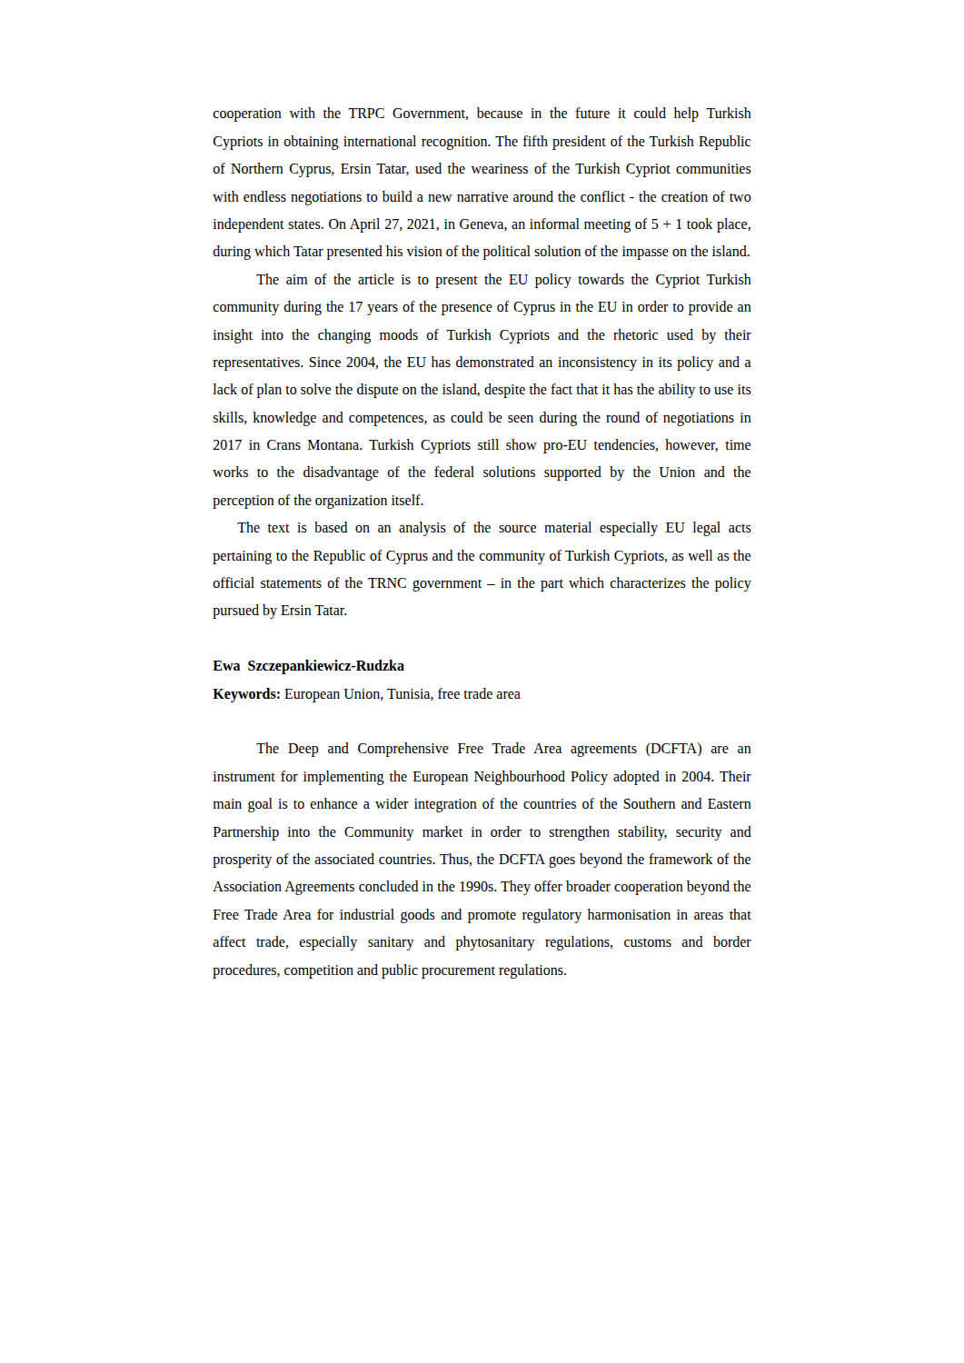cooperation with the TRPC Government, because in the future it could help Turkish Cypriots in obtaining international recognition. The fifth president of the Turkish Republic of Northern Cyprus, Ersin Tatar, used the weariness of the Turkish Cypriot communities with endless negotiations to build a new narrative around the conflict - the creation of two independent states. On April 27, 2021, in Geneva, an informal meeting of 5 + 1 took place, during which Tatar presented his vision of the political solution of the impasse on the island.
The aim of the article is to present the EU policy towards the Cypriot Turkish community during the 17 years of the presence of Cyprus in the EU in order to provide an insight into the changing moods of Turkish Cypriots and the rhetoric used by their representatives. Since 2004, the EU has demonstrated an inconsistency in its policy and a lack of plan to solve the dispute on the island, despite the fact that it has the ability to use its skills, knowledge and competences, as could be seen during the round of negotiations in 2017 in Crans Montana. Turkish Cypriots still show pro-EU tendencies, however, time works to the disadvantage of the federal solutions supported by the Union and the perception of the organization itself.
The text is based on an analysis of the source material especially EU legal acts pertaining to the Republic of Cyprus and the community of Turkish Cypriots, as well as the official statements of the TRNC government – in the part which characterizes the policy pursued by Ersin Tatar.
Ewa Szczepankiewicz-Rudzka
Keywords: European Union, Tunisia, free trade area
The Deep and Comprehensive Free Trade Area agreements (DCFTA) are an instrument for implementing the European Neighbourhood Policy adopted in 2004. Their main goal is to enhance a wider integration of the countries of the Southern and Eastern Partnership into the Community market in order to strengthen stability, security and prosperity of the associated countries. Thus, the DCFTA goes beyond the framework of the Association Agreements concluded in the 1990s. They offer broader cooperation beyond the Free Trade Area for industrial goods and promote regulatory harmonisation in areas that affect trade, especially sanitary and phytosanitary regulations, customs and border procedures, competition and public procurement regulations.